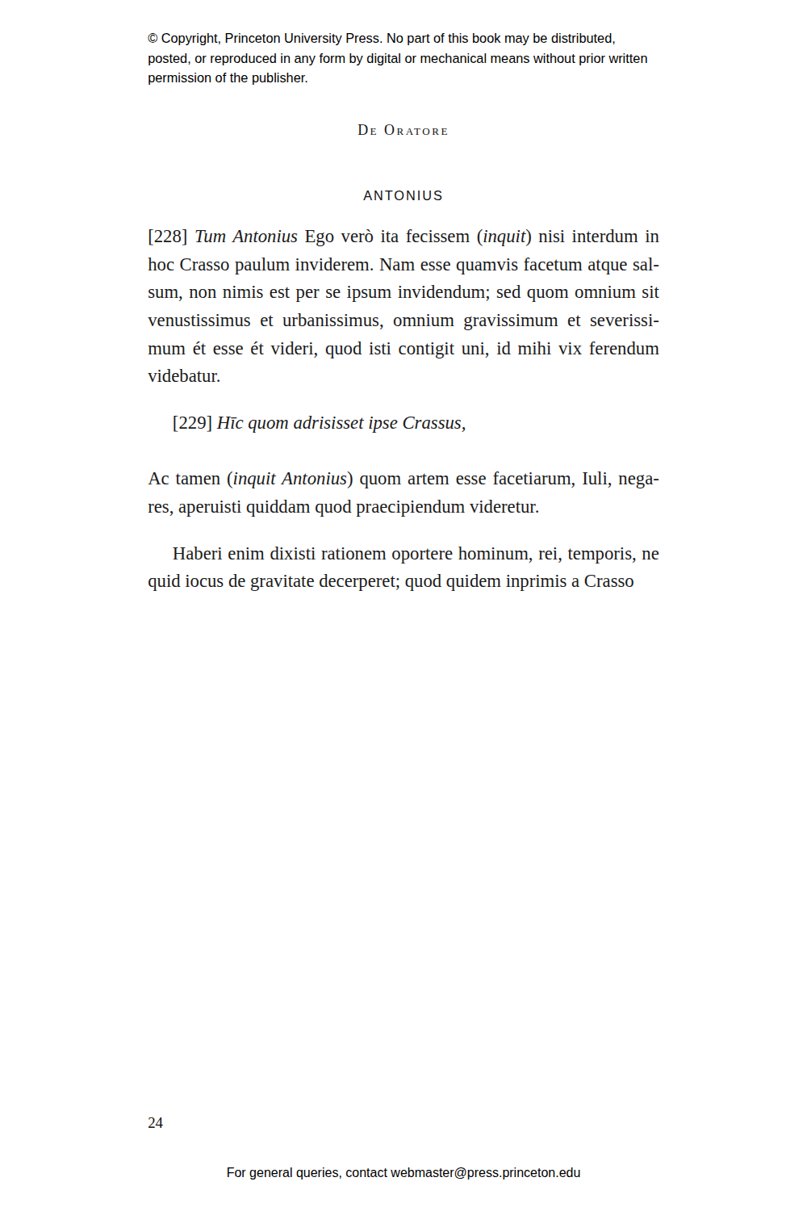© Copyright, Princeton University Press. No part of this book may be distributed, posted, or reproduced in any form by digital or mechanical means without prior written permission of the publisher.
De Oratore
ANTONIUS
[228] Tum Antonius Ego verò ita fecissem (inquit) nisi interdum in hoc Crasso paulum inviderem. Nam esse quamvis facetum atque salsum, non nimis est per se ipsum invidendum; sed quom omnium sit venustissimus et urbanissimus, omnium gravissimum et severissimum ét esse ét videri, quod isti contigit uni, id mihi vix ferendum videbatur.
[229] Hīc quom adrisisset ipse Crassus,
Ac tamen (inquit Antonius) quom artem esse facetiarum, Iuli, negares, aperuisti quiddam quod praecipiendum videretur.
Haberi enim dixisti rationem oportere hominum, rei, temporis, ne quid iocus de gravitate decerperet; quod quidem inprimis a Crasso
24
For general queries, contact webmaster@press.princeton.edu